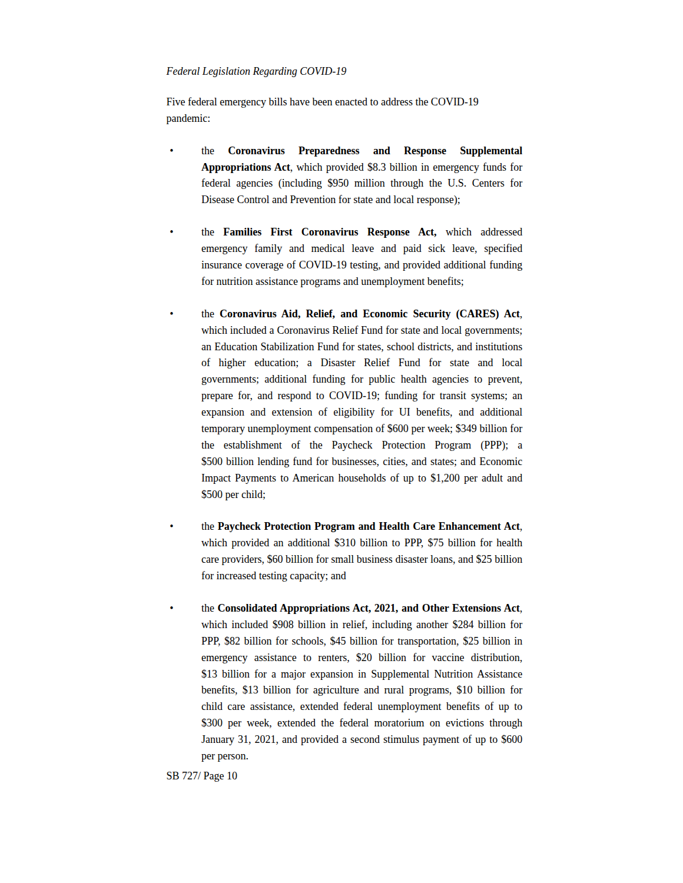Federal Legislation Regarding COVID-19
Five federal emergency bills have been enacted to address the COVID-19 pandemic:
the Coronavirus Preparedness and Response Supplemental Appropriations Act, which provided $8.3 billion in emergency funds for federal agencies (including $950 million through the U.S. Centers for Disease Control and Prevention for state and local response);
the Families First Coronavirus Response Act, which addressed emergency family and medical leave and paid sick leave, specified insurance coverage of COVID-19 testing, and provided additional funding for nutrition assistance programs and unemployment benefits;
the Coronavirus Aid, Relief, and Economic Security (CARES) Act, which included a Coronavirus Relief Fund for state and local governments; an Education Stabilization Fund for states, school districts, and institutions of higher education; a Disaster Relief Fund for state and local governments; additional funding for public health agencies to prevent, prepare for, and respond to COVID-19; funding for transit systems; an expansion and extension of eligibility for UI benefits, and additional temporary unemployment compensation of $600 per week; $349 billion for the establishment of the Paycheck Protection Program (PPP); a $500 billion lending fund for businesses, cities, and states; and Economic Impact Payments to American households of up to $1,200 per adult and $500 per child;
the Paycheck Protection Program and Health Care Enhancement Act, which provided an additional $310 billion to PPP, $75 billion for health care providers, $60 billion for small business disaster loans, and $25 billion for increased testing capacity; and
the Consolidated Appropriations Act, 2021, and Other Extensions Act, which included $908 billion in relief, including another $284 billion for PPP, $82 billion for schools, $45 billion for transportation, $25 billion in emergency assistance to renters, $20 billion for vaccine distribution, $13 billion for a major expansion in Supplemental Nutrition Assistance benefits, $13 billion for agriculture and rural programs, $10 billion for child care assistance, extended federal unemployment benefits of up to $300 per week, extended the federal moratorium on evictions through January 31, 2021, and provided a second stimulus payment of up to $600 per person.
SB 727/ Page 10